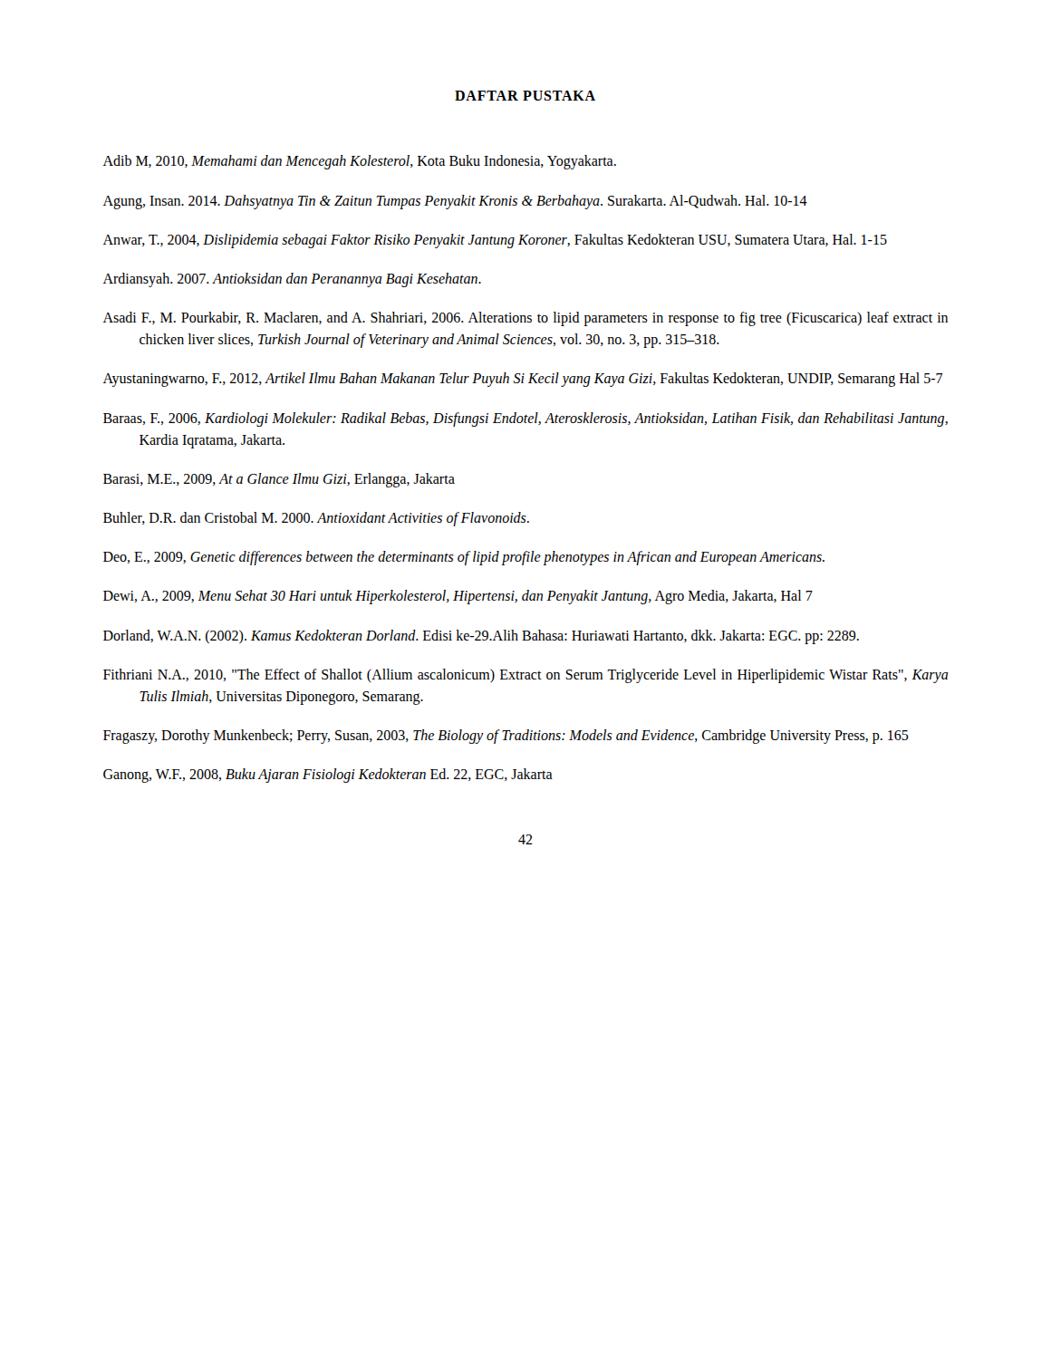DAFTAR PUSTAKA
Adib M, 2010, Memahami dan Mencegah Kolesterol, Kota Buku Indonesia, Yogyakarta.
Agung, Insan. 2014. Dahsyatnya Tin & Zaitun Tumpas Penyakit Kronis & Berbahaya. Surakarta. Al-Qudwah. Hal. 10-14
Anwar, T., 2004, Dislipidemia sebagai Faktor Risiko Penyakit Jantung Koroner, Fakultas Kedokteran USU, Sumatera Utara, Hal. 1-15
Ardiansyah. 2007. Antioksidan dan Peranannya Bagi Kesehatan.
Asadi F., M. Pourkabir, R. Maclaren, and A. Shahriari, 2006. Alterations to lipid parameters in response to fig tree (Ficuscarica) leaf extract in chicken liver slices, Turkish Journal of Veterinary and Animal Sciences, vol. 30, no. 3, pp. 315–318.
Ayustaningwarno, F., 2012, Artikel Ilmu Bahan Makanan Telur Puyuh Si Kecil yang Kaya Gizi, Fakultas Kedokteran, UNDIP, Semarang Hal 5-7
Baraas, F., 2006, Kardiologi Molekuler: Radikal Bebas, Disfungsi Endotel, Aterosklerosis, Antioksidan, Latihan Fisik, dan Rehabilitasi Jantung, Kardia Iqratama, Jakarta.
Barasi, M.E., 2009, At a Glance Ilmu Gizi, Erlangga, Jakarta
Buhler, D.R. dan Cristobal M. 2000. Antioxidant Activities of Flavonoids.
Deo, E., 2009, Genetic differences between the determinants of lipid profile phenotypes in African and European Americans.
Dewi, A., 2009, Menu Sehat 30 Hari untuk Hiperkolesterol, Hipertensi, dan Penyakit Jantung, Agro Media, Jakarta, Hal 7
Dorland, W.A.N. (2002). Kamus Kedokteran Dorland. Edisi ke-29.Alih Bahasa: Huriawati Hartanto, dkk. Jakarta: EGC. pp: 2289.
Fithriani N.A., 2010, "The Effect of Shallot (Allium ascalonicum) Extract on Serum Triglyceride Level in Hiperlipidemic Wistar Rats", Karya Tulis Ilmiah, Universitas Diponegoro, Semarang.
Fragaszy, Dorothy Munkenbeck; Perry, Susan, 2003, The Biology of Traditions: Models and Evidence, Cambridge University Press, p. 165
Ganong, W.F., 2008, Buku Ajaran Fisiologi Kedokteran Ed. 22, EGC, Jakarta
42